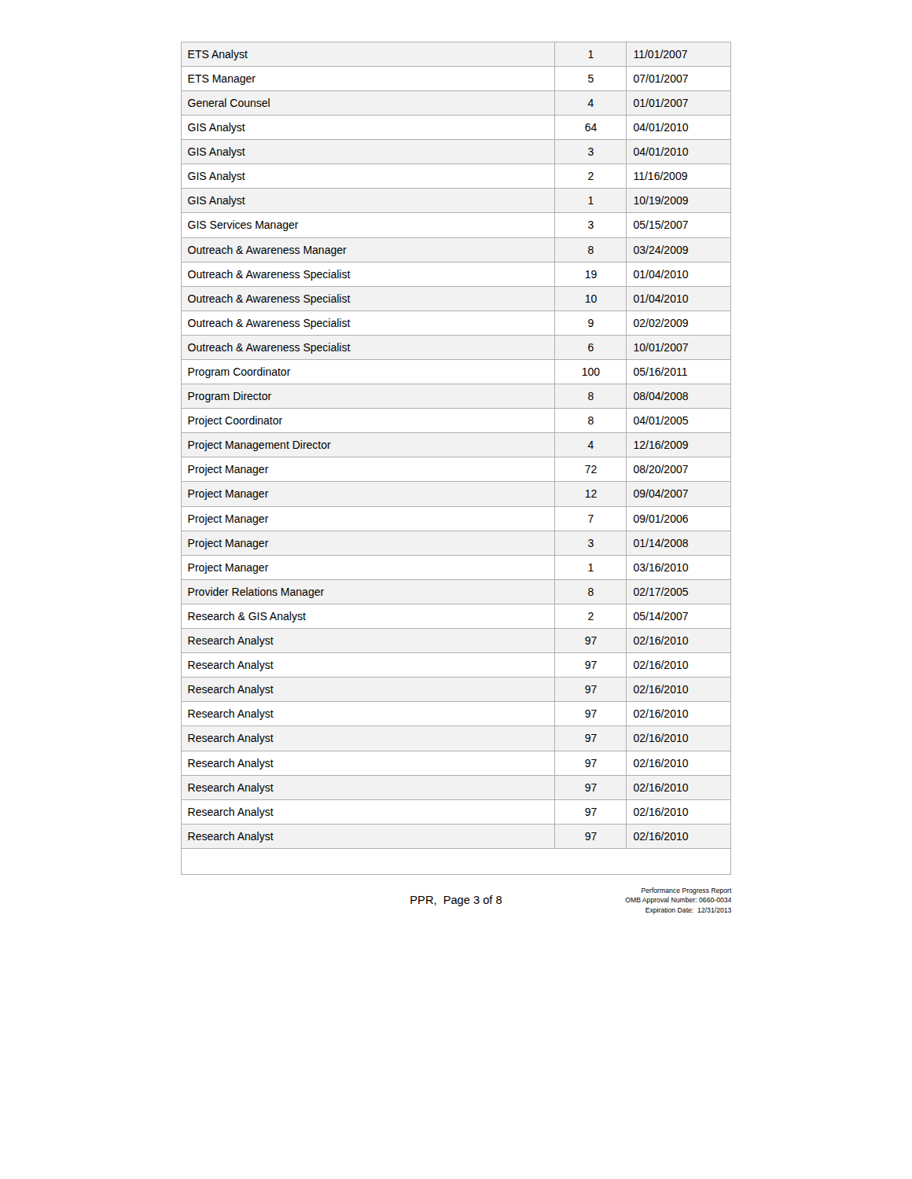| ETS Analyst | 1 | 11/01/2007 |
| ETS Manager | 5 | 07/01/2007 |
| General Counsel | 4 | 01/01/2007 |
| GIS Analyst | 64 | 04/01/2010 |
| GIS Analyst | 3 | 04/01/2010 |
| GIS Analyst | 2 | 11/16/2009 |
| GIS Analyst | 1 | 10/19/2009 |
| GIS Services Manager | 3 | 05/15/2007 |
| Outreach & Awareness Manager | 8 | 03/24/2009 |
| Outreach & Awareness Specialist | 19 | 01/04/2010 |
| Outreach & Awareness Specialist | 10 | 01/04/2010 |
| Outreach & Awareness Specialist | 9 | 02/02/2009 |
| Outreach & Awareness Specialist | 6 | 10/01/2007 |
| Program Coordinator | 100 | 05/16/2011 |
| Program Director | 8 | 08/04/2008 |
| Project Coordinator | 8 | 04/01/2005 |
| Project Management Director | 4 | 12/16/2009 |
| Project Manager | 72 | 08/20/2007 |
| Project Manager | 12 | 09/04/2007 |
| Project Manager | 7 | 09/01/2006 |
| Project Manager | 3 | 01/14/2008 |
| Project Manager | 1 | 03/16/2010 |
| Provider Relations Manager | 8 | 02/17/2005 |
| Research & GIS Analyst | 2 | 05/14/2007 |
| Research Analyst | 97 | 02/16/2010 |
| Research Analyst | 97 | 02/16/2010 |
| Research Analyst | 97 | 02/16/2010 |
| Research Analyst | 97 | 02/16/2010 |
| Research Analyst | 97 | 02/16/2010 |
| Research Analyst | 97 | 02/16/2010 |
| Research Analyst | 97 | 02/16/2010 |
| Research Analyst | 97 | 02/16/2010 |
| Research Analyst | 97 | 02/16/2010 |
PPR, Page 3 of 8
Performance Progress Report
OMB Approval Number: 0660-0034
Expiration Date: 12/31/2013